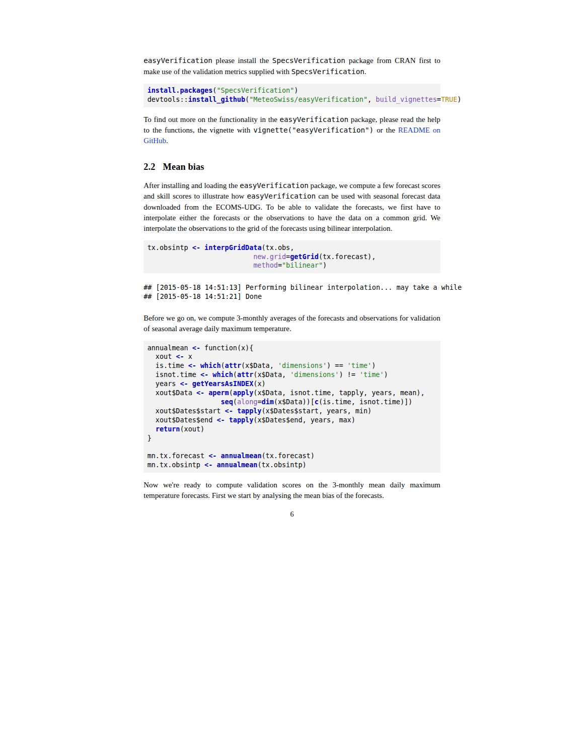easyVerification please install the SpecsVerification package from CRAN first to make use of the validation metrics supplied with SpecsVerification.
install.packages("SpecsVerification")
devtools::install_github("MeteoSwiss/easyVerification", build_vignettes=TRUE)
To find out more on the functionality in the easyVerification package, please read the help to the functions, the vignette with vignette("easyVerification") or the README on GitHub.
2.2 Mean bias
After installing and loading the easyVerification package, we compute a few forecast scores and skill scores to illustrate how easyVerification can be used with seasonal forecast data downloaded from the ECOMS-UDG. To be able to validate the forecasts, we first have to interpolate either the forecasts or the observations to have the data on a common grid. We interpolate the observations to the grid of the forecasts using bilinear interpolation.
tx.obsintp <- interpGridData(tx.obs,
                          new.grid=getGrid(tx.forecast),
                          method="bilinear")
## [2015-05-18 14:51:13] Performing bilinear interpolation... may take a while
## [2015-05-18 14:51:21] Done
Before we go on, we compute 3-monthly averages of the forecasts and observations for validation of seasonal average daily maximum temperature.
annualmean <- function(x){
  xout <- x
  is.time <- which(attr(x$Data, 'dimensions') == 'time')
  isnot.time <- which(attr(x$Data, 'dimensions') != 'time')
  years <- getYearsAsINDEX(x)
  xout$Data <- aperm(apply(x$Data, isnot.time, tapply, years, mean),
                  seq(along=dim(x$Data))[c(is.time, isnot.time)])
  xout$Dates$start <- tapply(x$Dates$start, years, min)
  xout$Dates$end <- tapply(x$Dates$end, years, max)
  return(xout)
}

mn.tx.forecast <- annualmean(tx.forecast)
mn.tx.obsintp <- annualmean(tx.obsintp)
Now we're ready to compute validation scores on the 3-monthly mean daily maximum temperature forecasts. First we start by analysing the mean bias of the forecasts.
6